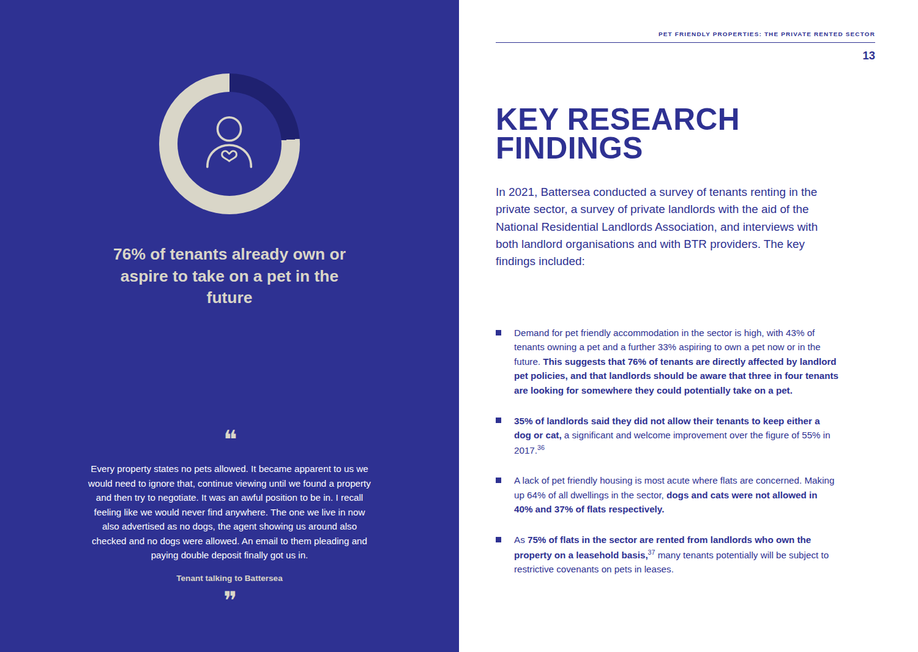76% of tenants already own or aspire to take on a pet in the future
❝
Every property states no pets allowed. It became apparent to us we would need to ignore that, continue viewing until we found a property and then try to negotiate. It was an awful position to be in. I recall feeling like we would never find anywhere. The one we live in now also advertised as no dogs, the agent showing us around also checked and no dogs were allowed. An email to them pleading and paying double deposit finally got us in.
Tenant talking to Battersea
❞
Pet Friendly Properties: The Private Rented Sector
13
Key research
findings
In 2021, Battersea conducted a survey of tenants renting in the private sector, a survey of private landlords with the aid of the National Residential Landlords Association, and interviews with both landlord organisations and with BTR providers. The key findings included:
Demand for pet friendly accommodation in the sector is high, with 43% of tenants owning a pet and a further 33% aspiring to own a pet now or in the future. This suggests that 76% of tenants are directly affected by landlord pet policies, and that landlords should be aware that three in four tenants are looking for somewhere they could potentially take on a pet.
35% of landlords said they did not allow their tenants to keep either a dog or cat, a significant and welcome improvement over the figure of 55% in 2017.36
A lack of pet friendly housing is most acute where flats are concerned. Making up 64% of all dwellings in the sector, dogs and cats were not allowed in 40% and 37% of flats respectively.
As 75% of flats in the sector are rented from landlords who own the property on a leasehold basis,37 many tenants potentially will be subject to restrictive covenants on pets in leases.